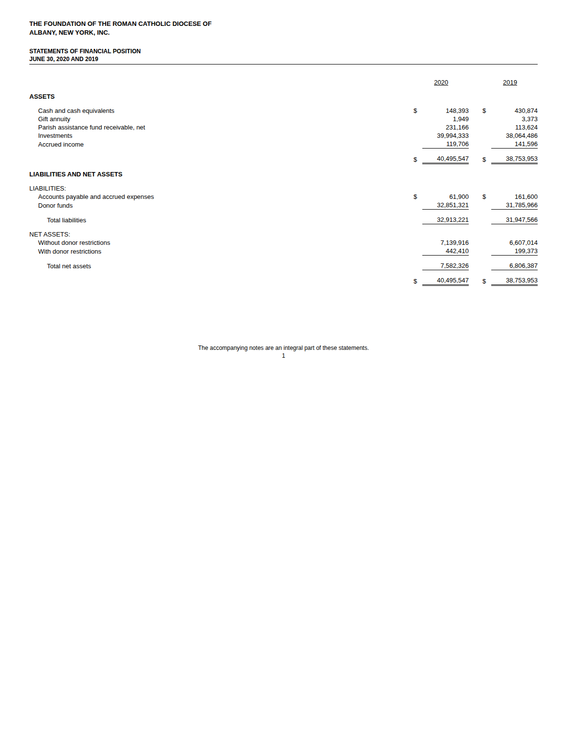THE FOUNDATION OF THE ROMAN CATHOLIC DIOCESE OF
ALBANY, NEW YORK, INC.
STATEMENTS OF FINANCIAL POSITION
JUNE 30, 2020 AND 2019
| | | 2020 | | 2019 |
| ASSETS | | | | | | |
| Cash and cash equivalents | | $ | 148,393 | | $ | 430,874 |
| Gift annuity | | | 1,949 | | | 3,373 |
| Parish assistance fund receivable, net | | | 231,166 | | | 113,624 |
| Investments | | | 39,994,333 | | | 38,064,486 |
| Accrued income | | | 119,706 | | | 141,596 |
| | | $ | 40,495,547 | | $ | 38,753,953 |
| LIABILITIES AND NET ASSETS | | | | | | |
| LIABILITIES: | | | | | | |
| Accounts payable and accrued expenses | | $ | 61,900 | | $ | 161,600 |
| Donor funds | | | 32,851,321 | | | 31,785,966 |
| Total liabilities | | | 32,913,221 | | | 31,947,566 |
| NET ASSETS: | | | | | | |
| Without donor restrictions | | | 7,139,916 | | | 6,607,014 |
| With donor restrictions | | | 442,410 | | | 199,373 |
| Total net assets | | | 7,582,326 | | | 6,806,387 |
| | | $ | 40,495,547 | | $ | 38,753,953 |
The accompanying notes are an integral part of these statements.
1